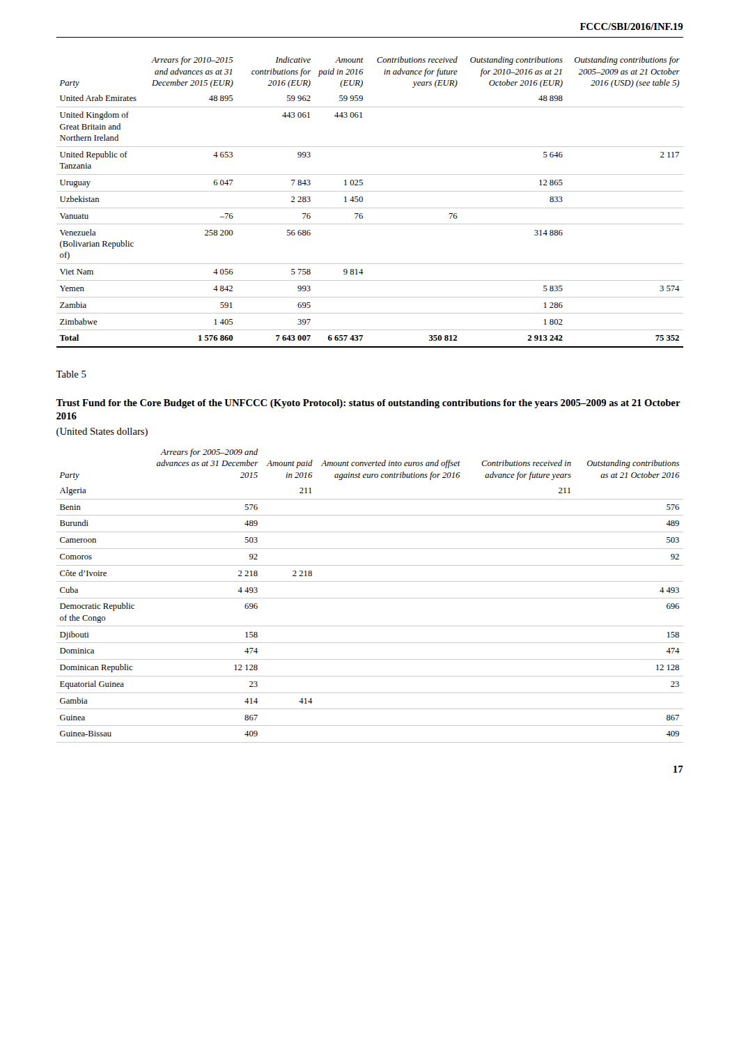FCCC/SBI/2016/INF.19
| Party | Arrears for 2010–2015 and advances as at 31 December 2015 (EUR) | Indicative contributions for 2016 (EUR) | Amount paid in 2016 (EUR) | Contributions received in advance for future years (EUR) | Outstanding contributions for 2010–2016 as at 21 October 2016 (EUR) | Outstanding contributions for 2005–2009 as at 21 October 2016 (USD) (see table 5) |
| --- | --- | --- | --- | --- | --- | --- |
| United Arab Emirates | 48 895 | 59 962 | 59 959 | | 48 898 | |
| United Kingdom of Great Britain and Northern Ireland | | 443 061 | 443 061 | | | |
| United Republic of Tanzania | 4 653 | 993 | | | 5 646 | 2 117 |
| Uruguay | 6 047 | 7 843 | 1 025 | | 12 865 | |
| Uzbekistan | | 2 283 | 1 450 | | 833 | |
| Vanuatu | –76 | 76 | 76 | 76 | | |
| Venezuela (Bolivarian Republic of) | 258 200 | 56 686 | | | 314 886 | |
| Viet Nam | 4 056 | 5 758 | 9 814 | | | |
| Yemen | 4 842 | 993 | | | 5 835 | 3 574 |
| Zambia | 591 | 695 | | | 1 286 | |
| Zimbabwe | 1 405 | 397 | | | 1 802 | |
| Total | 1 576 860 | 7 643 007 | 6 657 437 | 350 812 | 2 913 242 | 75 352 |
Table 5
Trust Fund for the Core Budget of the UNFCCC (Kyoto Protocol): status of outstanding contributions for the years 2005–2009 as at 21 October 2016
(United States dollars)
| Party | Arrears for 2005–2009 and advances as at 31 December 2015 | Amount paid in 2016 | Amount converted into euros and offset against euro contributions for 2016 | Contributions received in advance for future years | Outstanding contributions as at 21 October 2016 |
| --- | --- | --- | --- | --- | --- |
| Algeria | | 211 | | 211 | |
| Benin | 576 | | | | 576 |
| Burundi | 489 | | | | 489 |
| Cameroon | 503 | | | | 503 |
| Comoros | 92 | | | | 92 |
| Côte d’Ivoire | 2 218 | 2 218 | | | |
| Cuba | 4 493 | | | | 4 493 |
| Democratic Republic of the Congo | 696 | | | | 696 |
| Djibouti | 158 | | | | 158 |
| Dominica | 474 | | | | 474 |
| Dominican Republic | 12 128 | | | | 12 128 |
| Equatorial Guinea | 23 | | | | 23 |
| Gambia | 414 | 414 | | | |
| Guinea | 867 | | | | 867 |
| Guinea-Bissau | 409 | | | | 409 |
17